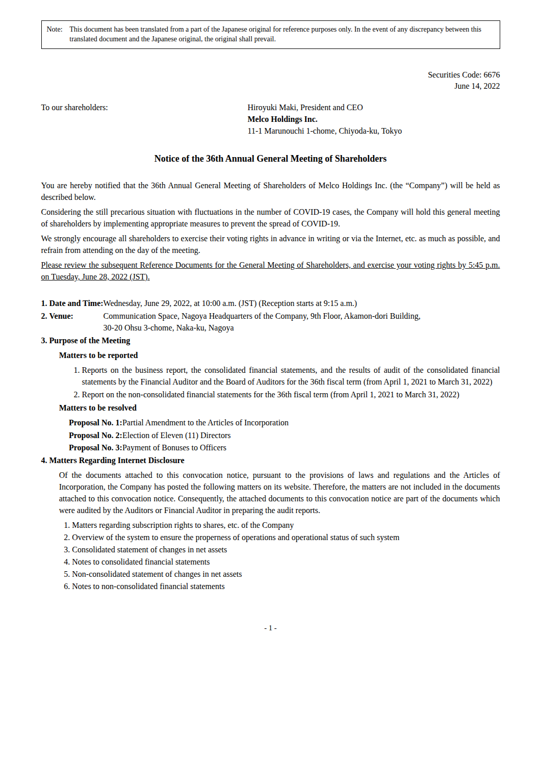| Note: | This document has been translated from a part of the Japanese original for reference purposes only. In the event of any discrepancy between this translated document and the Japanese original, the original shall prevail. |
Securities Code: 6676
June 14, 2022
To our shareholders:
Hiroyuki Maki, President and CEO
Melco Holdings Inc.
11-1 Marunouchi 1-chome, Chiyoda-ku, Tokyo
Notice of the 36th Annual General Meeting of Shareholders
You are hereby notified that the 36th Annual General Meeting of Shareholders of Melco Holdings Inc. (the “Company”) will be held as described below.
Considering the still precarious situation with fluctuations in the number of COVID-19 cases, the Company will hold this general meeting of shareholders by implementing appropriate measures to prevent the spread of COVID-19.
We strongly encourage all shareholders to exercise their voting rights in advance in writing or via the Internet, etc. as much as possible, and refrain from attending on the day of the meeting.
Please review the subsequent Reference Documents for the General Meeting of Shareholders, and exercise your voting rights by 5:45 p.m. on Tuesday, June 28, 2022 (JST).
| 1. Date and Time: | Wednesday, June 29, 2022, at 10:00 a.m. (JST) (Reception starts at 9:15 a.m.) |
| 2. Venue: | Communication Space, Nagoya Headquarters of the Company, 9th Floor, Akamon-dori Building, 30-20 Ohsu 3-chome, Naka-ku, Nagoya |
3. Purpose of the Meeting
Matters to be reported
Reports on the business report, the consolidated financial statements, and the results of audit of the consolidated financial statements by the Financial Auditor and the Board of Auditors for the 36th fiscal term (from April 1, 2021 to March 31, 2022)
Report on the non-consolidated financial statements for the 36th fiscal term (from April 1, 2021 to March 31, 2022)
Matters to be resolved
| Proposal No. 1: | Partial Amendment to the Articles of Incorporation |
| Proposal No. 2: | Election of Eleven (11) Directors |
| Proposal No. 3: | Payment of Bonuses to Officers |
4. Matters Regarding Internet Disclosure
Of the documents attached to this convocation notice, pursuant to the provisions of laws and regulations and the Articles of Incorporation, the Company has posted the following matters on its website. Therefore, the matters are not included in the documents attached to this convocation notice. Consequently, the attached documents to this convocation notice are part of the documents which were audited by the Auditors or Financial Auditor in preparing the audit reports.
Matters regarding subscription rights to shares, etc. of the Company
Overview of the system to ensure the properness of operations and operational status of such system
Consolidated statement of changes in net assets
Notes to consolidated financial statements
Non-consolidated statement of changes in net assets
Notes to non-consolidated financial statements
- 1 -